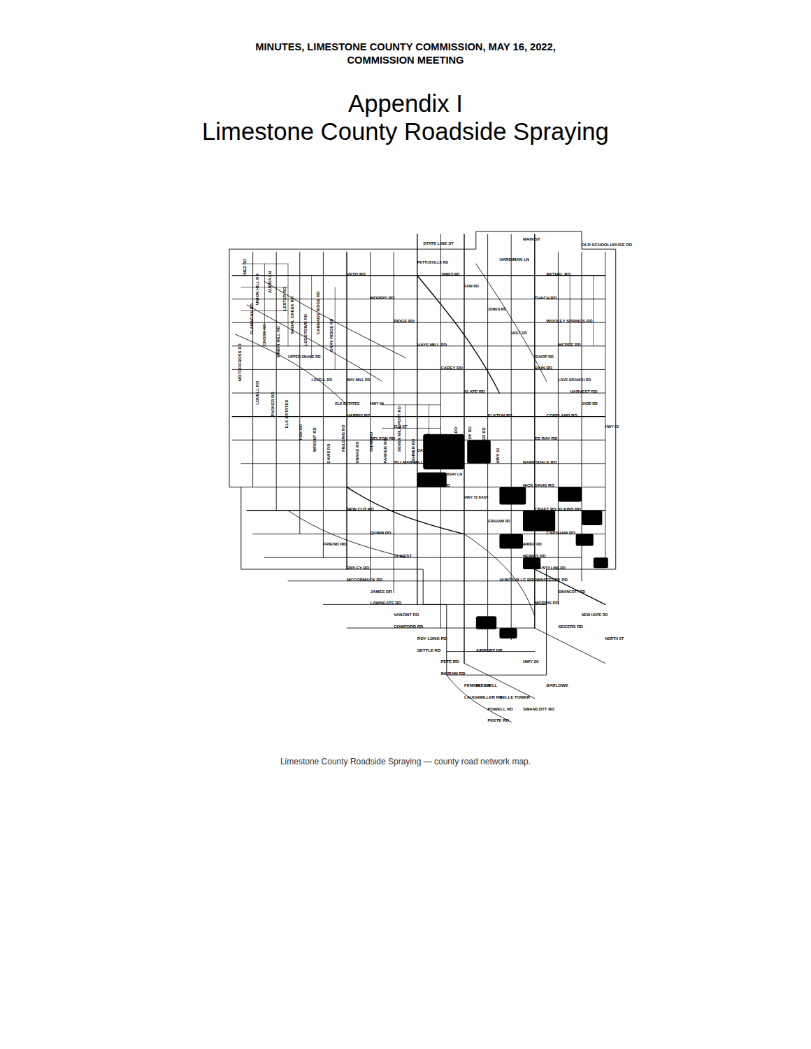MINUTES, LIMESTONE COUNTY COMMISSION, MAY 16, 2022,
COMMISSION MEETING
Appendix I Limestone County Roadside Spraying
Limestone County Roadside Spraying Map Line map of Limestone County road network with labeled roads including Inez Rd, Lester Rd, Veto Rd, Morris Rd, Bethel Rd, Wooley Springs Rd, Nick Davis Rd, Capshaw Rd, Huntsville Brownsferry Rd, Swancott Rd, Airport Dr, Hwy 20, Hwy 31, Hwy 72 West, and others. INEZ RD UNION HILL RD AUDRA LN LESTER RD FLANAGAN RD CROSS RD MINOR HILL RD SHOAL CREEK RD LEGGTOWN RD CABBAGE RIDGE RD GRAY RIDGE RD MOTORCROSS RD LOVELL RD PARKER RD ELK ESTATES FOX RD WRIGHT RD DAVIS RD FIELDING RD SNAKE RD SHAW RD PARKER RD SEVEN MILE POST RD ZEHNER RD BELL RD REID RD CARTER RD LUCAS FERRY RD PEPPER RD HWY 31 STATE LINE ST MAIN ST OLD SCHOOLHOUSE RD HARDIMAN LN BETHEL RD THACH RD WOOLEY SPRINGS RD MCREE RD BAIN RD HARVEST RD COPELAND RD ED RAY RD BARKSDALE RD NICK DAVIS RD CRAFT RD ELKINS RD CAPSHAW RD NEWBY RD HUNTSVILLE BROWNSFERRY RD MORRIS RD SEGERS RD AIRPORT DR HWY 20 BARLOWE SWANCOTT RD MITCHELL BELLE TOWER VETO RD MORRIS RD RIDGE RD HAYS MILL RD CAREY RD SLATE RD ELKTON RD HARRIS RD NELSON RD TILLMAN MILL RD EDGEWOOD RD NEW CUT RD QUINN RD 72 WEST MCCORMACK RD LAWNGATE RD COWFORD RD SETTLE RD INGRAM RD LAUGHMILLER RD PEETE RD FRIEND RD RIPLEY RD JAMES DR VANZINT RD ROY LONG RD PETE RD FENNELL LN POWELL RD PETTUSVILLE RD JAMES RD FAIN RD JONES RD HOLT RD SHARP RD LOVE BRANCH RD JADE RD HWY 53 WAY MILL RD HWY 99 ELM ST OAKDALE RD LINDSAY LN HWY 72 EAST GRAHAM RD GREENBRIER RD COUNTY LINE RD SWANCOTT RD NEW HOPE RD NORTH ST UPPER SNAKE RD LOVELL RD ELK ESTATES
Limestone County Roadside Spraying — county road network map.